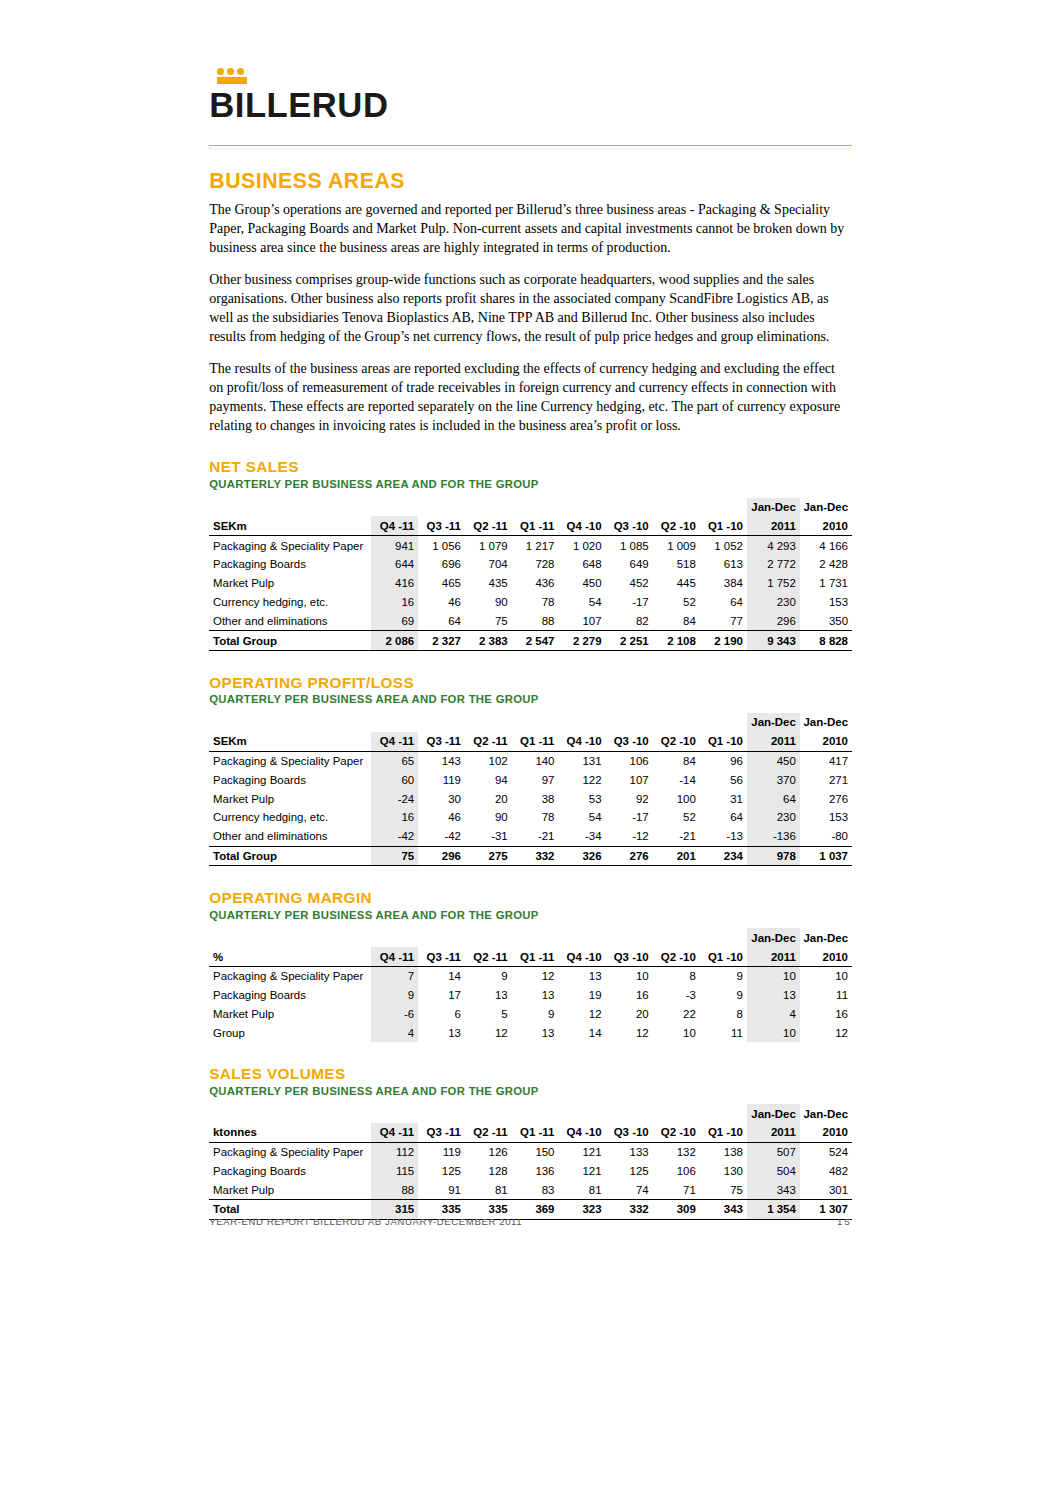BILLERUD
Business areas
The Group’s operations are governed and reported per Billerud’s three business areas - Packaging & Speciality Paper, Packaging Boards and Market Pulp. Non-current assets and capital investments cannot be broken down by business area since the business areas are highly integrated in terms of production.
Other business comprises group-wide functions such as corporate headquarters, wood supplies and the sales organisations. Other business also reports profit shares in the associated company ScandFibre Logistics AB, as well as the subsidiaries Tenova Bioplastics AB, Nine TPP AB and Billerud Inc. Other business also includes results from hedging of the Group’s net currency flows, the result of pulp price hedges and group eliminations.
The results of the business areas are reported excluding the effects of currency hedging and excluding the effect on profit/loss of remeasurement of trade receivables in foreign currency and currency effects in connection with payments. These effects are reported separately on the line Currency hedging, etc. The part of currency exposure relating to changes in invoicing rates is included in the business area’s profit or loss.
Net sales
Quarterly per business area and for the Group
| | | | | | | | | | Jan-Dec | Jan-Dec |
| --- | --- | --- | --- | --- | --- | --- | --- | --- | --- | --- |
| SEKm | Q4 -11 | Q3 -11 | Q2 -11 | Q1 -11 | Q4 -10 | Q3 -10 | Q2 -10 | Q1 -10 | 2011 | 2010 |
| Packaging & Speciality Paper | 941 | 1 056 | 1 079 | 1 217 | 1 020 | 1 085 | 1 009 | 1 052 | 4 293 | 4 166 |
| Packaging Boards | 644 | 696 | 704 | 728 | 648 | 649 | 518 | 613 | 2 772 | 2 428 |
| Market Pulp | 416 | 465 | 435 | 436 | 450 | 452 | 445 | 384 | 1 752 | 1 731 |
| Currency hedging, etc. | 16 | 46 | 90 | 78 | 54 | -17 | 52 | 64 | 230 | 153 |
| Other and eliminations | 69 | 64 | 75 | 88 | 107 | 82 | 84 | 77 | 296 | 350 |
| Total Group | 2 086 | 2 327 | 2 383 | 2 547 | 2 279 | 2 251 | 2 108 | 2 190 | 9 343 | 8 828 |
Operating profit/loss
Quarterly per business area and for the Group
| | | | | | | | | | Jan-Dec | Jan-Dec |
| --- | --- | --- | --- | --- | --- | --- | --- | --- | --- | --- |
| SEKm | Q4 -11 | Q3 -11 | Q2 -11 | Q1 -11 | Q4 -10 | Q3 -10 | Q2 -10 | Q1 -10 | 2011 | 2010 |
| Packaging & Speciality Paper | 65 | 143 | 102 | 140 | 131 | 106 | 84 | 96 | 450 | 417 |
| Packaging Boards | 60 | 119 | 94 | 97 | 122 | 107 | -14 | 56 | 370 | 271 |
| Market Pulp | -24 | 30 | 20 | 38 | 53 | 92 | 100 | 31 | 64 | 276 |
| Currency hedging, etc. | 16 | 46 | 90 | 78 | 54 | -17 | 52 | 64 | 230 | 153 |
| Other and eliminations | -42 | -42 | -31 | -21 | -34 | -12 | -21 | -13 | -136 | -80 |
| Total Group | 75 | 296 | 275 | 332 | 326 | 276 | 201 | 234 | 978 | 1 037 |
Operating margin
Quarterly per business area and for the Group
| | | | | | | | | | Jan-Dec | Jan-Dec |
| --- | --- | --- | --- | --- | --- | --- | --- | --- | --- | --- |
| % | Q4 -11 | Q3 -11 | Q2 -11 | Q1 -11 | Q4 -10 | Q3 -10 | Q2 -10 | Q1 -10 | 2011 | 2010 |
| Packaging & Speciality Paper | 7 | 14 | 9 | 12 | 13 | 10 | 8 | 9 | 10 | 10 |
| Packaging Boards | 9 | 17 | 13 | 13 | 19 | 16 | -3 | 9 | 13 | 11 |
| Market Pulp | -6 | 6 | 5 | 9 | 12 | 20 | 22 | 8 | 4 | 16 |
| Group | 4 | 13 | 12 | 13 | 14 | 12 | 10 | 11 | 10 | 12 |
Sales volumes
Quarterly per business area and for the Group
| | | | | | | | | | Jan-Dec | Jan-Dec |
| --- | --- | --- | --- | --- | --- | --- | --- | --- | --- | --- |
| ktonnes | Q4 -11 | Q3 -11 | Q2 -11 | Q1 -11 | Q4 -10 | Q3 -10 | Q2 -10 | Q1 -10 | 2011 | 2010 |
| Packaging & Speciality Paper | 112 | 119 | 126 | 150 | 121 | 133 | 132 | 138 | 507 | 524 |
| Packaging Boards | 115 | 125 | 128 | 136 | 121 | 125 | 106 | 130 | 504 | 482 |
| Market Pulp | 88 | 91 | 81 | 83 | 81 | 74 | 71 | 75 | 343 | 301 |
| Total | 315 | 335 | 335 | 369 | 323 | 332 | 309 | 343 | 1 354 | 1 307 |
Year-end report Billerud AB January-December 2011 15